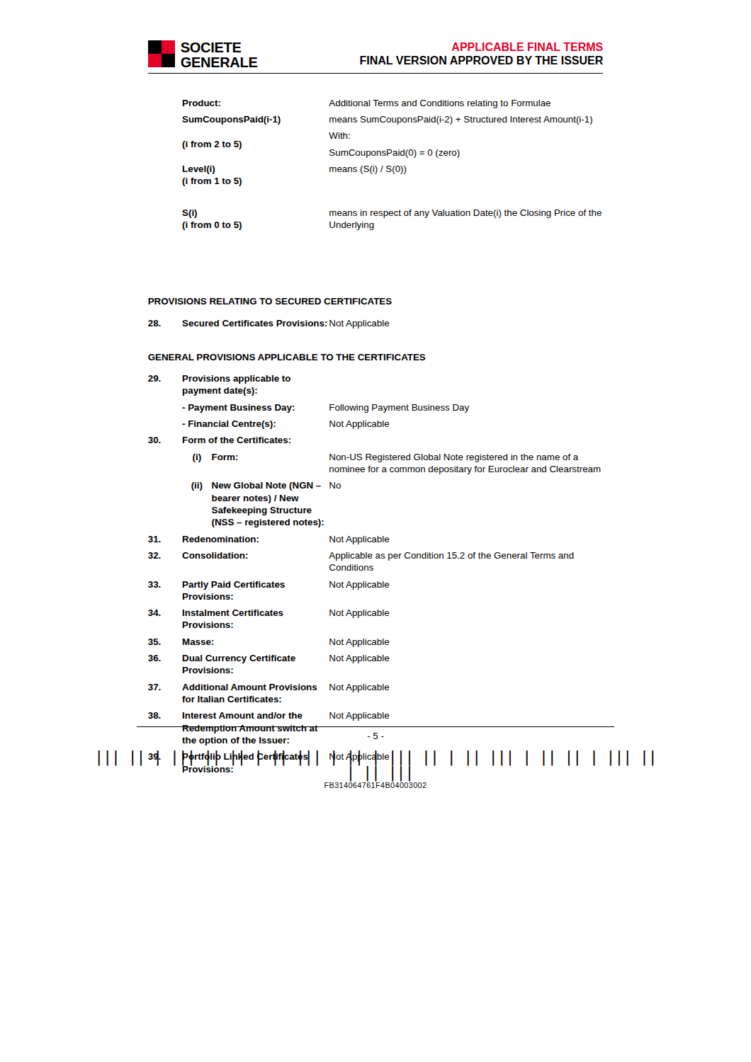SOCIETE
GENERALE
APPLICABLE FINAL TERMS
FINAL VERSION APPROVED BY THE ISSUER
| | Product: | Additional Terms and Conditions relating to Formulae |
| | SumCouponsPaid(i-1) (i from 2 to 5) | means SumCouponsPaid(i-2) + Structured Interest Amount(i-1) With: SumCouponsPaid(0) = 0 (zero) |
| | Level(i) (i from 1 to 5) | means (S(i) / S(0)) |
| | S(i) (i from 0 to 5) | means in respect of any Valuation Date(i) the Closing Price of the Underlying |
PROVISIONS RELATING TO SECURED CERTIFICATES
| 28. | Secured Certificates Provisions: | Not Applicable |
GENERAL PROVISIONS APPLICABLE TO THE CERTIFICATES
| 29. | Provisions applicable to payment date(s): | |
| | - Payment Business Day: | Following Payment Business Day |
| | - Financial Centre(s): | Not Applicable |
| 30. | Form of the Certificates: | |
| | (i) | Form: | Non-US Registered Global Note registered in the name of a nominee for a common depositary for Euroclear and Clearstream |
| | (ii) | New Global Note (NGN – bearer notes) / New Safekeeping Structure (NSS – registered notes): | No |
| 31. | Redenomination: | Not Applicable |
| 32. | Consolidation: | Applicable as per Condition 15.2 of the General Terms and Conditions |
| 33. | Partly Paid Certificates Provisions: | Not Applicable |
| 34. | Instalment Certificates Provisions: | Not Applicable |
| 35. | Masse: | Not Applicable |
| 36. | Dual Currency Certificate Provisions: | Not Applicable |
| 37. | Additional Amount Provisions for Italian Certificates: | Not Applicable |
| 38. | Interest Amount and/or the Redemption Amount switch at the option of the Issuer: | Not Applicable |
| 39. | Portfolio Linked Certificates Provisions: | Not Applicable |
- 5 -
||| || | ||| || || | || ||| | || | ||| || | || ||| | || || | ||| || | || |||
FB314064761F4B04003002